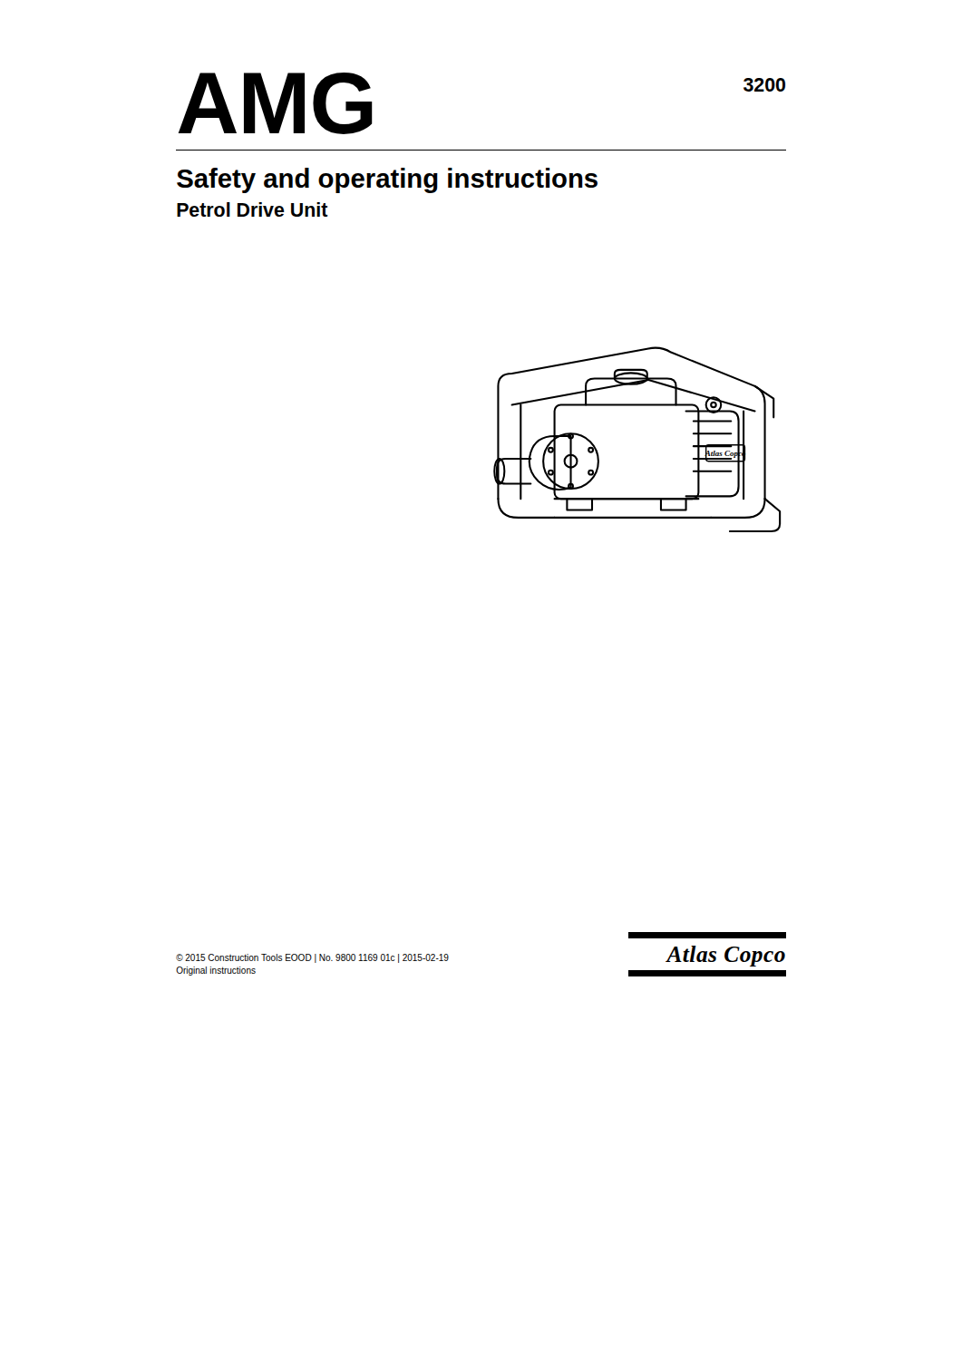3200
AMG
Safety and operating instructions
Petrol Drive Unit
Atlas Copco
© 2015 Construction Tools EOOD | No. 9800 1169 01c | 2015-02-19
Original instructions
Atlas Copco